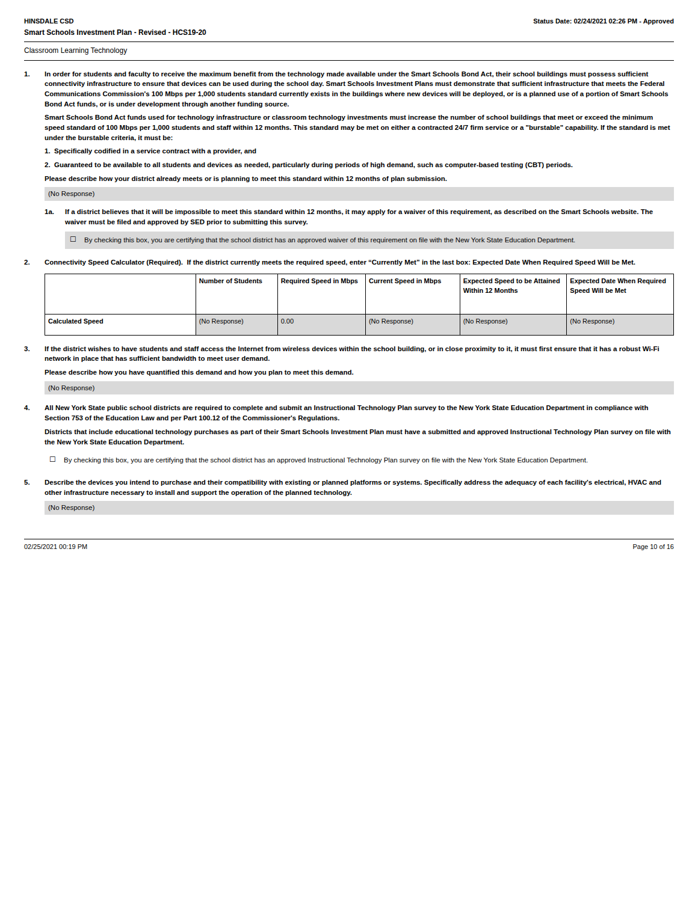HINSDALE CSD Status Date: 02/24/2021 02:26 PM - Approved
Smart Schools Investment Plan - Revised - HCS19-20
Classroom Learning Technology
1.
In order for students and faculty to receive the maximum benefit from the technology made available under the Smart Schools Bond Act, their school buildings must possess sufficient connectivity infrastructure to ensure that devices can be used during the school day. Smart Schools Investment Plans must demonstrate that sufficient infrastructure that meets the Federal Communications Commission's 100 Mbps per 1,000 students standard currently exists in the buildings where new devices will be deployed, or is a planned use of a portion of Smart Schools Bond Act funds, or is under development through another funding source.
Smart Schools Bond Act funds used for technology infrastructure or classroom technology investments must increase the number of school buildings that meet or exceed the minimum speed standard of 100 Mbps per 1,000 students and staff within 12 months. This standard may be met on either a contracted 24/7 firm service or a "burstable" capability. If the standard is met under the burstable criteria, it must be:
1. Specifically codified in a service contract with a provider, and
2. Guaranteed to be available to all students and devices as needed, particularly during periods of high demand, such as computer-based testing (CBT) periods.
Please describe how your district already meets or is planning to meet this standard within 12 months of plan submission.
(No Response)
1a.
If a district believes that it will be impossible to meet this standard within 12 months, it may apply for a waiver of this requirement, as described on the Smart Schools website. The waiver must be filed and approved by SED prior to submitting this survey.
☐
By checking this box, you are certifying that the school district has an approved waiver of this requirement on file with the New York State Education Department.
2.
Connectivity Speed Calculator (Required). If the district currently meets the required speed, enter “Currently Met” in the last box: Expected Date When Required Speed Will be Met.
| | Number of Students | Required Speed in Mbps | Current Speed in Mbps | Expected Speed to be Attained Within 12 Months | Expected Date When Required Speed Will be Met |
| --- | --- | --- | --- | --- | --- |
| Calculated Speed | (No Response) | 0.00 | (No Response) | (No Response) | (No Response) |
3.
If the district wishes to have students and staff access the Internet from wireless devices within the school building, or in close proximity to it, it must first ensure that it has a robust Wi-Fi network in place that has sufficient bandwidth to meet user demand.
Please describe how you have quantified this demand and how you plan to meet this demand.
(No Response)
4.
All New York State public school districts are required to complete and submit an Instructional Technology Plan survey to the New York State Education Department in compliance with Section 753 of the Education Law and per Part 100.12 of the Commissioner's Regulations.
Districts that include educational technology purchases as part of their Smart Schools Investment Plan must have a submitted and approved Instructional Technology Plan survey on file with the New York State Education Department.
☐
By checking this box, you are certifying that the school district has an approved Instructional Technology Plan survey on file with the New York State Education Department.
5.
Describe the devices you intend to purchase and their compatibility with existing or planned platforms or systems. Specifically address the adequacy of each facility's electrical, HVAC and other infrastructure necessary to install and support the operation of the planned technology.
(No Response)
02/25/2021 00:19 PM Page 10 of 16